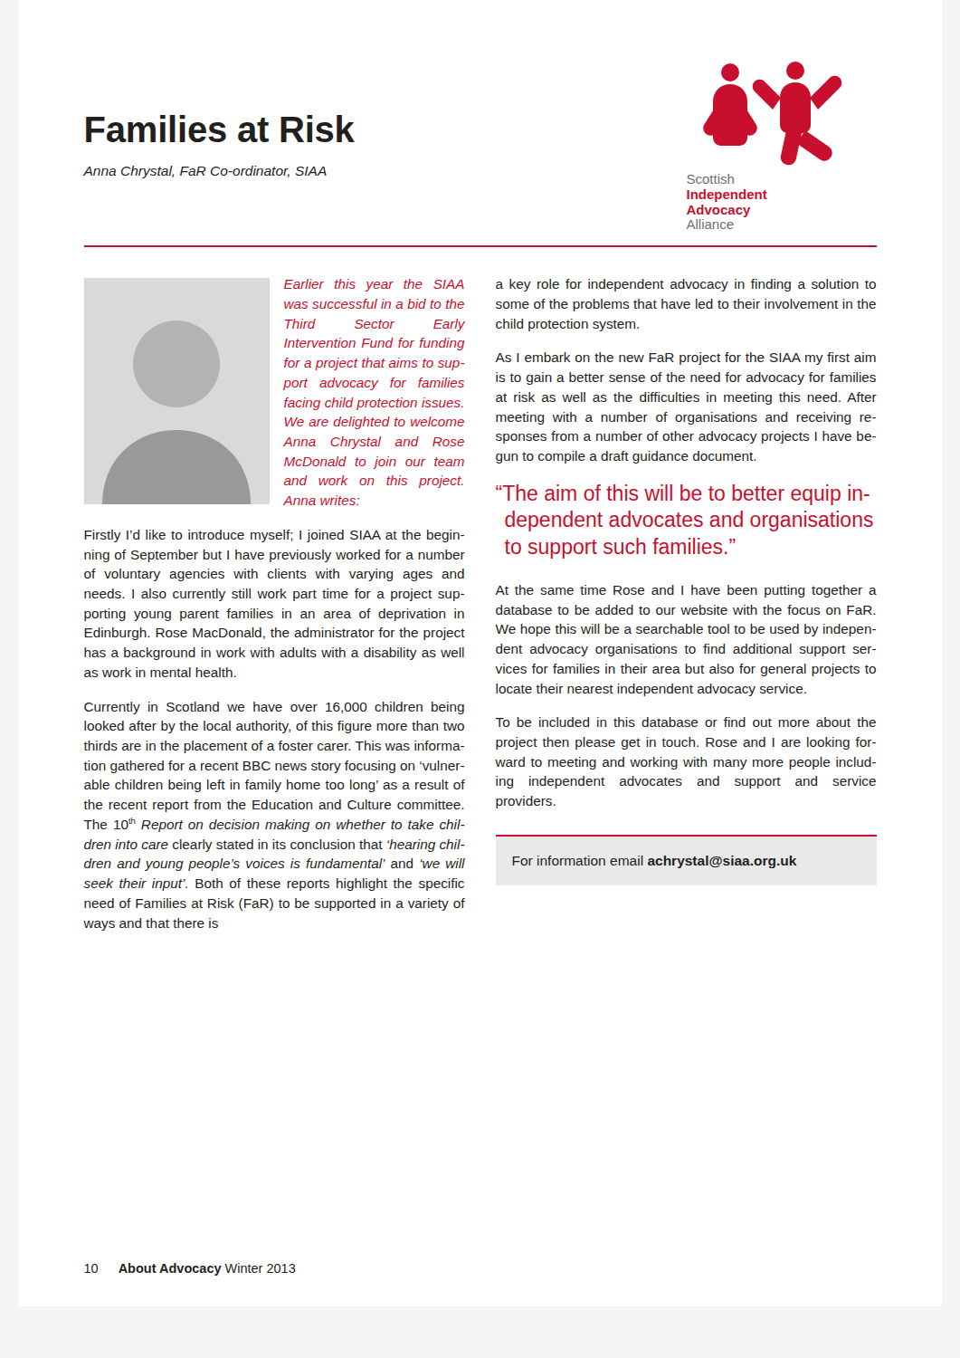Families at Risk
Anna Chrystal, FaR Co-ordinator, SIAA
Scottish
Independent
Advocacy
Alliance
Earlier this year the SIAA was successful in a bid to the Third Sector Early Intervention Fund for funding for a project that aims to support advocacy for families facing child protection issues. We are delighted to welcome Anna Chrystal and Rose McDonald to join our team and work on this project. Anna writes:
Firstly I’d like to introduce myself; I joined SIAA at the beginning of September but I have previously worked for a number of voluntary agencies with clients with varying ages and needs. I also currently still work part time for a project supporting young parent families in an area of deprivation in Edinburgh. Rose MacDonald, the administrator for the project has a background in work with adults with a disability as well as work in mental health.
Currently in Scotland we have over 16,000 children being looked after by the local authority, of this figure more than two thirds are in the placement of a foster carer. This was information gathered for a recent BBC news story focusing on ‘vulnerable children being left in family home too long’ as a result of the recent report from the Education and Culture committee. The 10th Report on decision making on whether to take children into care clearly stated in its conclusion that ‘hearing children and young people’s voices is fundamental’ and ‘we will seek their input’. Both of these reports highlight the specific need of Families at Risk (FaR) to be supported in a variety of ways and that there is
a key role for independent advocacy in finding a solution to some of the problems that have led to their involvement in the child protection system.
As I embark on the new FaR project for the SIAA my first aim is to gain a better sense of the need for advocacy for families at risk as well as the difficulties in meeting this need. After meeting with a number of organisations and receiving responses from a number of other advocacy projects I have begun to compile a draft guidance document.
“The aim of this will be to better equip independent advocates and organisations to support such families.”
At the same time Rose and I have been putting together a database to be added to our website with the focus on FaR. We hope this will be a searchable tool to be used by independent advocacy organisations to find additional support services for families in their area but also for general projects to locate their nearest independent advocacy service.
To be included in this database or find out more about the project then please get in touch. Rose and I are looking forward to meeting and working with many more people including independent advocates and support and service providers.
For information email achrystal@siaa.org.uk
10 About Advocacy Winter 2013